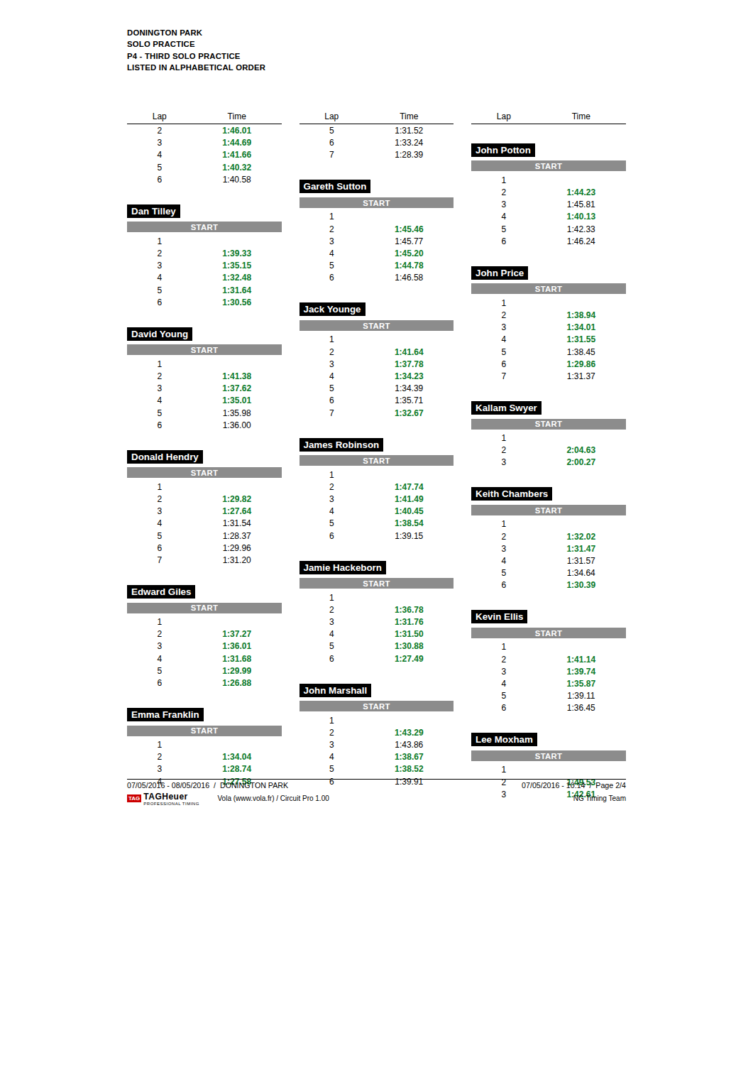DONINGTON PARK
SOLO PRACTICE
P4 - THIRD SOLO PRACTICE
LISTED IN ALPHABETICAL ORDER
| Lap | Time |
| --- | --- |
| 2 | 1:46.01 |
| 3 | 1:44.69 |
| 4 | 1:41.66 |
| 5 | 1:40.32 |
| 6 | 1:40.58 |
Dan Tilley
START
| 1 | |
| 2 | 1:39.33 |
| 3 | 1:35.15 |
| 4 | 1:32.48 |
| 5 | 1:31.64 |
| 6 | 1:30.56 |
David Young
START
| 1 | |
| 2 | 1:41.38 |
| 3 | 1:37.62 |
| 4 | 1:35.01 |
| 5 | 1:35.98 |
| 6 | 1:36.00 |
Donald Hendry
START
| 1 | |
| 2 | 1:29.82 |
| 3 | 1:27.64 |
| 4 | 1:31.54 |
| 5 | 1:28.37 |
| 6 | 1:29.96 |
| 7 | 1:31.20 |
Edward Giles
START
| 1 | |
| 2 | 1:37.27 |
| 3 | 1:36.01 |
| 4 | 1:31.68 |
| 5 | 1:29.99 |
| 6 | 1:26.88 |
Emma Franklin
START
| 1 | |
| 2 | 1:34.04 |
| 3 | 1:28.74 |
| 4 | 1:27.58 |
| Lap | Time |
| --- | --- |
| 5 | 1:31.52 |
| 6 | 1:33.24 |
| 7 | 1:28.39 |
Gareth Sutton
START
| 1 | |
| 2 | 1:45.46 |
| 3 | 1:45.77 |
| 4 | 1:45.20 |
| 5 | 1:44.78 |
| 6 | 1:46.58 |
Jack Younge
START
| 1 | |
| 2 | 1:41.64 |
| 3 | 1:37.78 |
| 4 | 1:34.23 |
| 5 | 1:34.39 |
| 6 | 1:35.71 |
| 7 | 1:32.67 |
James Robinson
START
| 1 | |
| 2 | 1:47.74 |
| 3 | 1:41.49 |
| 4 | 1:40.45 |
| 5 | 1:38.54 |
| 6 | 1:39.15 |
Jamie Hackeborn
START
| 1 | |
| 2 | 1:36.78 |
| 3 | 1:31.76 |
| 4 | 1:31.50 |
| 5 | 1:30.88 |
| 6 | 1:27.49 |
John Marshall
START
| 1 | |
| 2 | 1:43.29 |
| 3 | 1:43.86 |
| 4 | 1:38.67 |
| 5 | 1:38.52 |
| 6 | 1:39.91 |
| Lap | Time |
| --- | --- |
John Potton
START
| 1 | |
| 2 | 1:44.23 |
| 3 | 1:45.81 |
| 4 | 1:40.13 |
| 5 | 1:42.33 |
| 6 | 1:46.24 |
John Price
START
| 1 | |
| 2 | 1:38.94 |
| 3 | 1:34.01 |
| 4 | 1:31.55 |
| 5 | 1:38.45 |
| 6 | 1:29.86 |
| 7 | 1:31.37 |
Kallam Swyer
START
| 1 | |
| 2 | 2:04.63 |
| 3 | 2:00.27 |
Keith Chambers
START
| 1 | |
| 2 | 1:32.02 |
| 3 | 1:31.47 |
| 4 | 1:31.57 |
| 5 | 1:34.64 |
| 6 | 1:30.39 |
Kevin Ellis
START
| 1 | |
| 2 | 1:41.14 |
| 3 | 1:39.74 |
| 4 | 1:35.87 |
| 5 | 1:39.11 |
| 6 | 1:36.45 |
Lee Moxham
START
| 1 | |
| 2 | 1:49.53 |
| 3 | 1:42.61 |
07/05/2016 - 08/05/2016 / DONINGTON PARK 07/05/2016 - 10:14 / Page 2/4
TAG TAGHeuer PROFESSIONAL TIMING Vola (www.vola.fr) / Circuit Pro 1.00 NG Timing Team